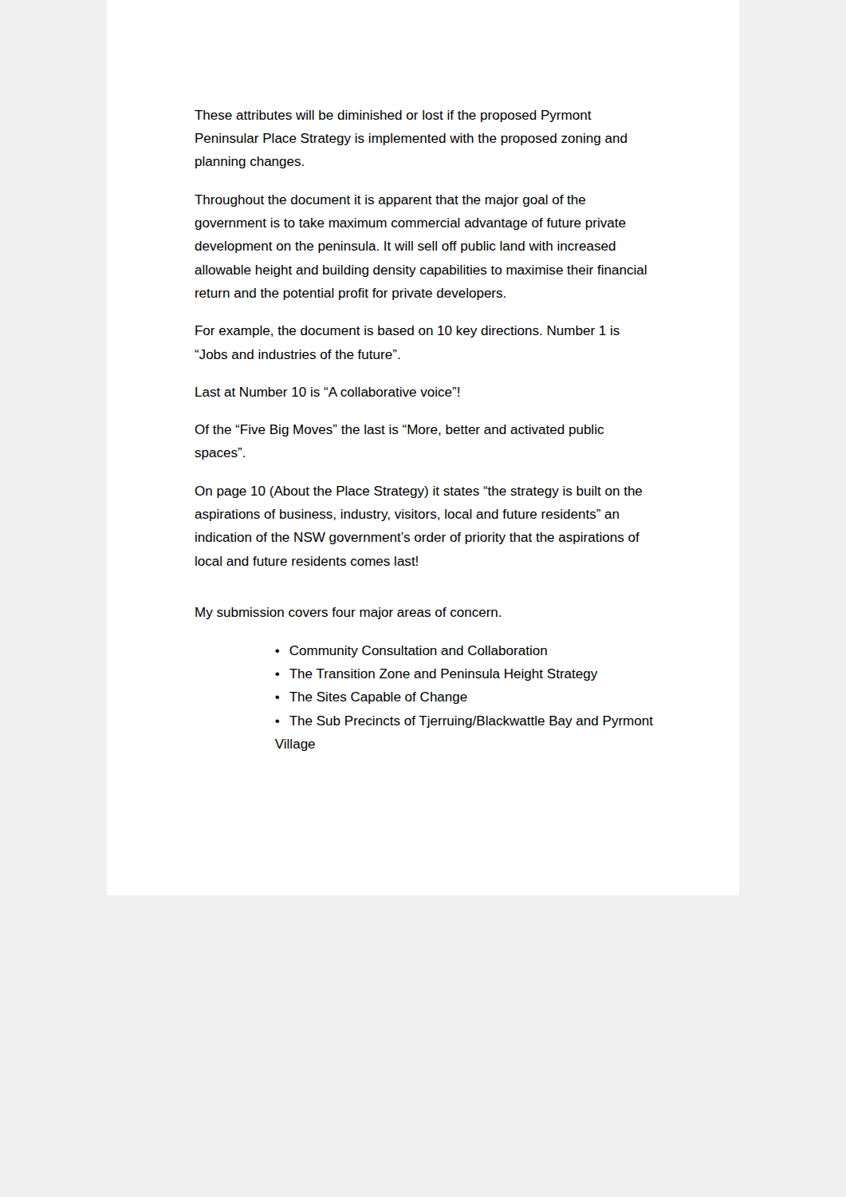These attributes will be diminished or lost if the proposed Pyrmont Peninsular Place Strategy is implemented with the proposed zoning and planning changes.
Throughout the document it is apparent that the major goal of the government is to take maximum commercial advantage of future private development on the peninsula. It will sell off public land with increased allowable height and building density capabilities to maximise their financial return and the potential profit for private developers.
For example, the document is based on 10 key directions. Number 1 is “Jobs and industries of the future”.
Last at Number 10 is “A collaborative voice”!
Of the “Five Big Moves” the last is “More, better and activated public spaces”.
On page 10 (About the Place Strategy) it states “the strategy is built on the aspirations of business, industry, visitors, local and future residents” an indication of the NSW government’s order of priority that the aspirations of local and future residents comes last!
My submission covers four major areas of concern.
•Community Consultation and Collaboration
•The Transition Zone and Peninsula Height Strategy
•The Sites Capable of Change
•The Sub Precincts of Tjerruing/Blackwattle Bay and Pyrmont Village